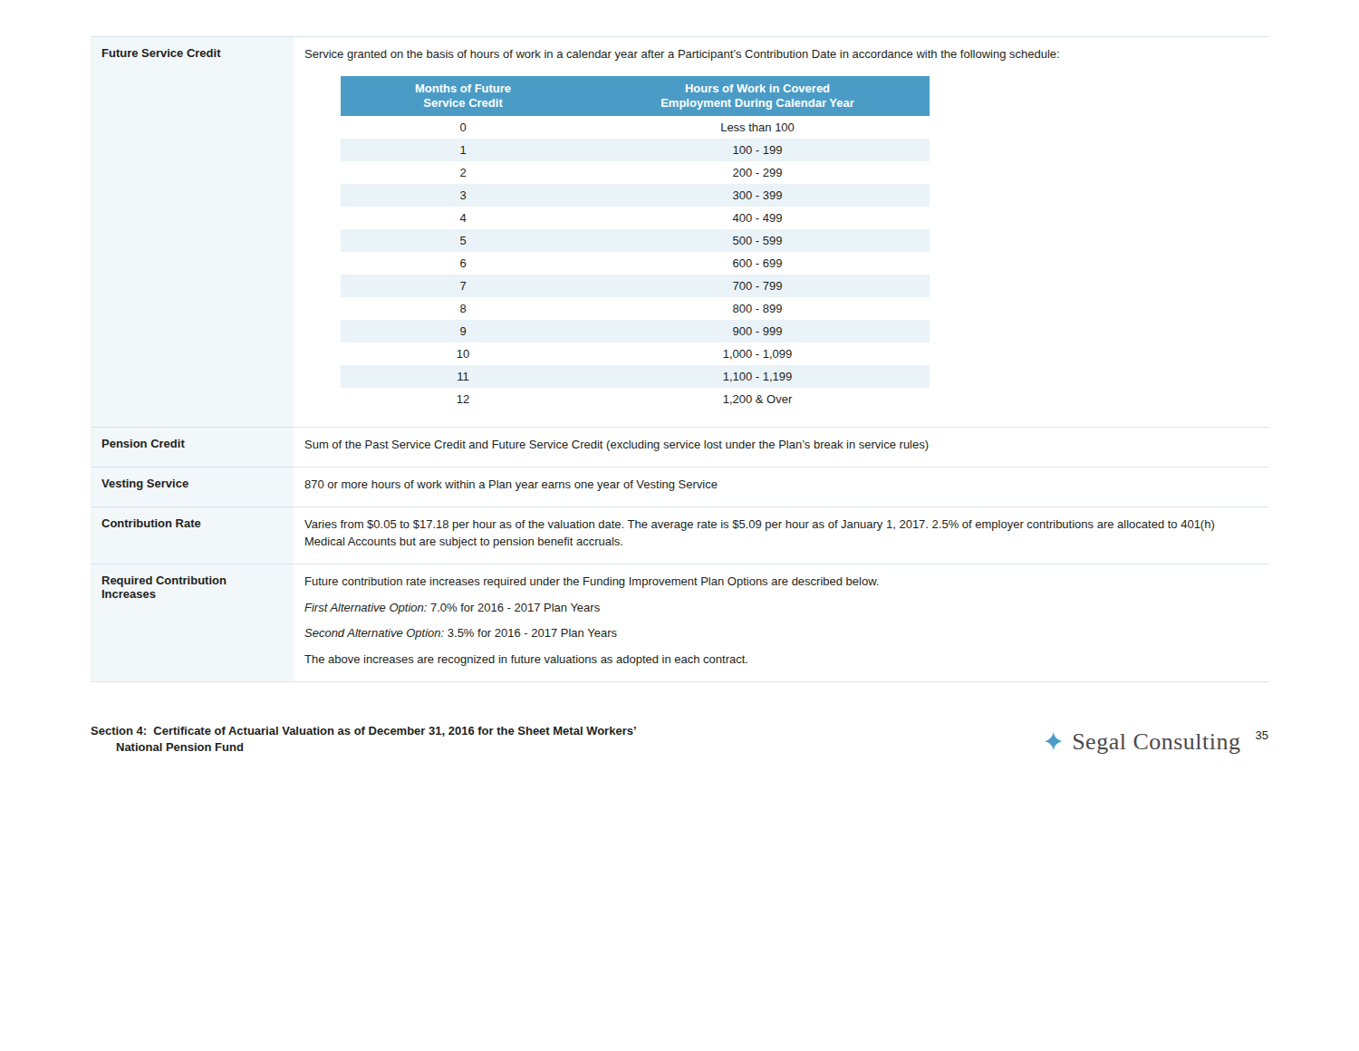| Future Service Credit | Service granted on the basis of hours of work in a calendar year after a Participant’s Contribution Date in accordance with the following schedule: / Months of Future Service Credit / Hours of Work in Covered Employment During Calendar Year / / --- / --- / / 0 / Less than 100 / / 1 / 100 - 199 / / 2 / 200 - 299 / / 3 / 300 - 399 / / 4 / 400 - 499 / / 5 / 500 - 599 / / 6 / 600 - 699 / / 7 / 700 - 799 / / 8 / 800 - 899 / / 9 / 900 - 999 / / 10 / 1,000 - 1,099 / / 11 / 1,100 - 1,199 / / 12 / 1,200 & Over / |
| Pension Credit | Sum of the Past Service Credit and Future Service Credit (excluding service lost under the Plan’s break in service rules) |
| Vesting Service | 870 or more hours of work within a Plan year earns one year of Vesting Service |
| Contribution Rate | Varies from $0.05 to $17.18 per hour as of the valuation date. The average rate is $5.09 per hour as of January 1, 2017. 2.5% of employer contributions are allocated to 401(h) Medical Accounts but are subject to pension benefit accruals. |
| Required Contribution Increases | Future contribution rate increases required under the Funding Improvement Plan Options are described below. First Alternative Option: 7.0% for 2016 - 2017 Plan Years Second Alternative Option: 3.5% for 2016 - 2017 Plan Years The above increases are recognized in future valuations as adopted in each contract. |
Section 4: Certificate of Actuarial Valuation as of December 31, 2016 for the Sheet Metal Workers’
National Pension Fund
✦ Segal Consulting
35